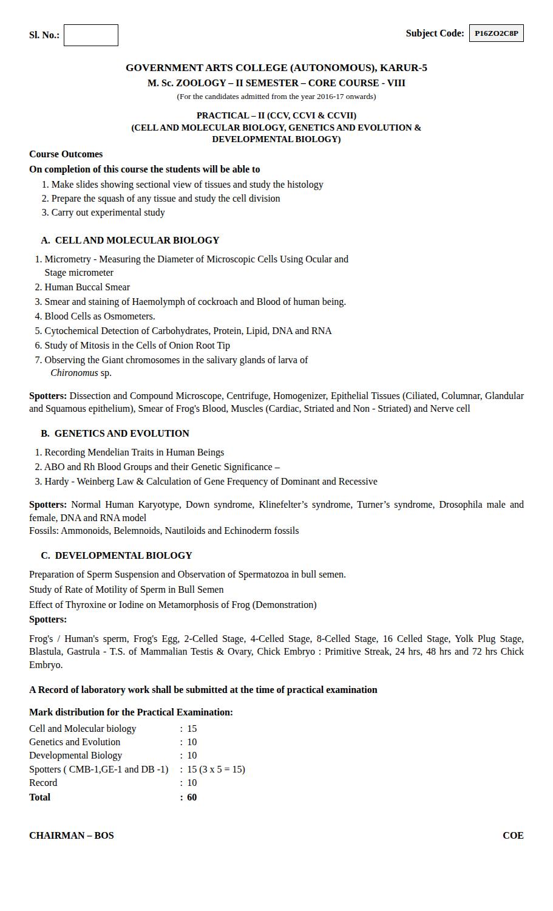Sl. No.:
Subject Code: P16ZO2C8P
GOVERNMENT ARTS COLLEGE (AUTONOMOUS), KARUR-5
M. Sc. ZOOLOGY – II SEMESTER – CORE COURSE - VIII
(For the candidates admitted from the year 2016-17 onwards)
PRACTICAL – II (CCV, CCVI & CCVII)
(CELL AND MOLECULAR BIOLOGY, GENETICS AND EVOLUTION &
DEVELOPMENTAL BIOLOGY)
Course Outcomes
On completion of this course the students will be able to
Make slides showing sectional view of tissues and study the histology
Prepare the squash of any tissue and study the cell division
Carry out experimental study
A. CELL AND MOLECULAR BIOLOGY
1. Micrometry - Measuring the Diameter of Microscopic Cells Using Ocular and
Stage micrometer
2. Human Buccal Smear
3. Smear and staining of Haemolymph of cockroach and Blood of human being.
4. Blood Cells as Osmometers.
5. Cytochemical Detection of Carbohydrates, Protein, Lipid, DNA and RNA
6. Study of Mitosis in the Cells of Onion Root Tip
7. Observing the Giant chromosomes in the salivary glands of larva of
Chironomus sp.
Spotters: Dissection and Compound Microscope, Centrifuge, Homogenizer, Epithelial Tissues (Ciliated, Columnar, Glandular and Squamous epithelium), Smear of Frog's Blood, Muscles (Cardiac, Striated and Non - Striated) and Nerve cell
B. GENETICS AND EVOLUTION
1. Recording Mendelian Traits in Human Beings
2. ABO and Rh Blood Groups and their Genetic Significance –
3. Hardy - Weinberg Law & Calculation of Gene Frequency of Dominant and Recessive
Spotters: Normal Human Karyotype, Down syndrome, Klinefelter’s syndrome, Turner’s syndrome, Drosophila male and female, DNA and RNA model
Fossils: Ammonoids, Belemnoids, Nautiloids and Echinoderm fossils
C. DEVELOPMENTAL BIOLOGY
Preparation of Sperm Suspension and Observation of Spermatozoa in bull semen.
Study of Rate of Motility of Sperm in Bull Semen
Effect of Thyroxine or Iodine on Metamorphosis of Frog (Demonstration)
Spotters:
Frog's / Human's sperm, Frog's Egg, 2-Celled Stage, 4-Celled Stage, 8-Celled Stage, 16 Celled Stage, Yolk Plug Stage, Blastula, Gastrula - T.S. of Mammalian Testis & Ovary, Chick Embryo : Primitive Streak, 24 hrs, 48 hrs and 72 hrs Chick Embryo.
A Record of laboratory work shall be submitted at the time of practical examination
Mark distribution for the Practical Examination:
| Cell and Molecular biology | : | 15 |
| Genetics and Evolution | : | 10 |
| Developmental Biology | : | 10 |
| Spotters ( CMB-1,GE-1 and DB -1) | : | 15 (3 x 5 = 15) |
| Record | : | 10 |
| Total | : | 60 |
CHAIRMAN – BOS COE